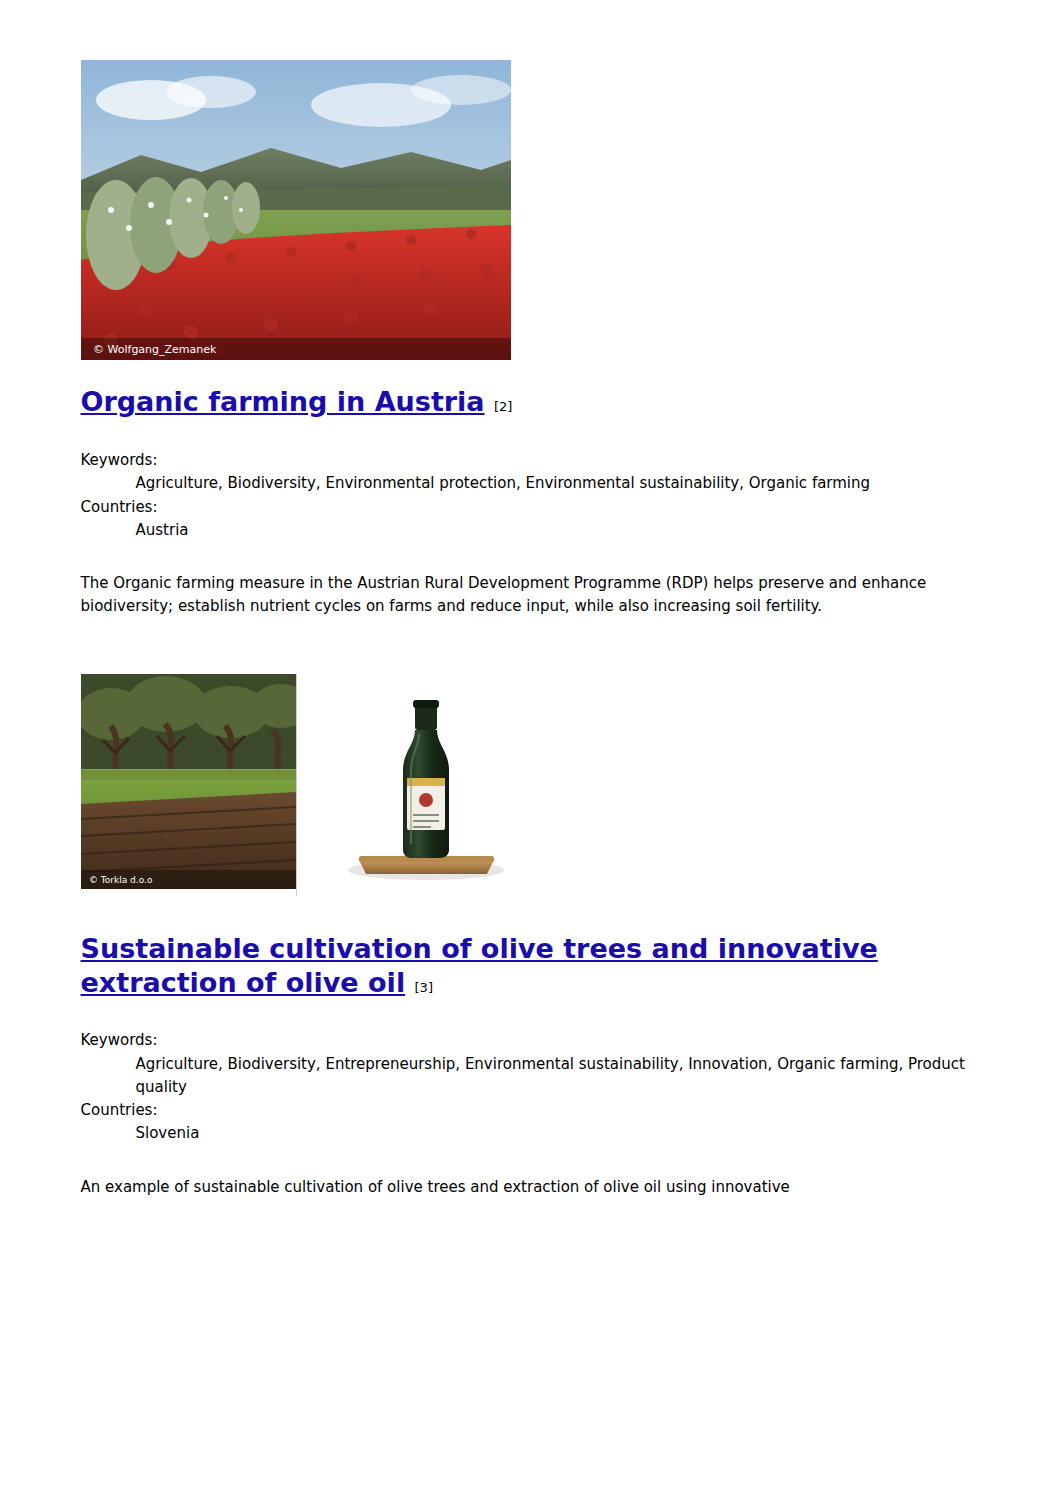© Wolfgang_Zemanek
Organic farming in Austria [2]
Keywords:
Agriculture, Biodiversity, Environmental protection, Environmental sustainability, Organic farming
Countries:
Austria
The Organic farming measure in the Austrian Rural Development Programme (RDP) helps preserve and enhance biodiversity; establish nutrient cycles on farms and reduce input, while also increasing soil fertility.
© Torkla d.o.o
Sustainable cultivation of olive trees and innovative extraction of olive oil [3]
Keywords:
Agriculture, Biodiversity, Entrepreneurship, Environmental sustainability, Innovation, Organic farming, Product quality
Countries:
Slovenia
An example of sustainable cultivation of olive trees and extraction of olive oil using innovative